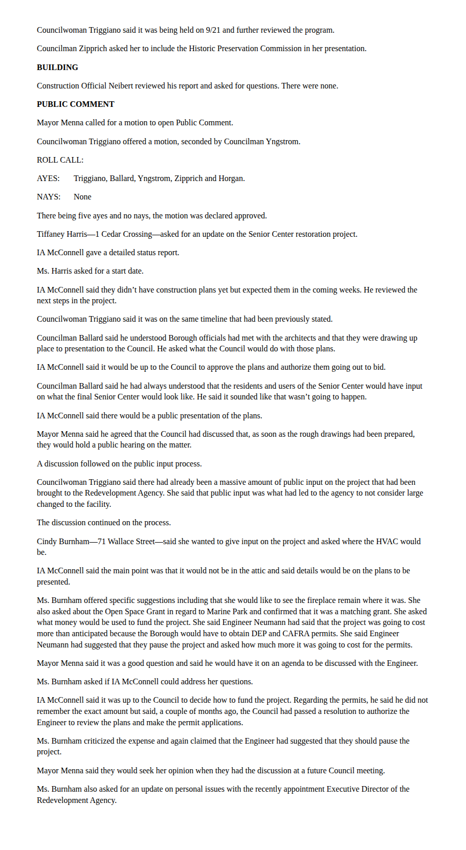Councilwoman Triggiano said it was being held on 9/21 and further reviewed the program.
Councilman Zipprich asked her to include the Historic Preservation Commission in her presentation.
Building
Construction Official Neibert reviewed his report and asked for questions. There were none.
Public Comment
Mayor Menna called for a motion to open Public Comment.
Councilwoman Triggiano offered a motion, seconded by Councilman Yngstrom.
ROLL CALL:
AYES: Triggiano, Ballard, Yngstrom, Zipprich and Horgan.
NAYS: None
There being five ayes and no nays, the motion was declared approved.
Tiffaney Harris—1 Cedar Crossing—asked for an update on the Senior Center restoration project.
IA McConnell gave a detailed status report.
Ms. Harris asked for a start date.
IA McConnell said they didn’t have construction plans yet but expected them in the coming weeks. He reviewed the next steps in the project.
Councilwoman Triggiano said it was on the same timeline that had been previously stated.
Councilman Ballard said he understood Borough officials had met with the architects and that they were drawing up place to presentation to the Council. He asked what the Council would do with those plans.
IA McConnell said it would be up to the Council to approve the plans and authorize them going out to bid.
Councilman Ballard said he had always understood that the residents and users of the Senior Center would have input on what the final Senior Center would look like. He said it sounded like that wasn’t going to happen.
IA McConnell said there would be a public presentation of the plans.
Mayor Menna said he agreed that the Council had discussed that, as soon as the rough drawings had been prepared, they would hold a public hearing on the matter.
A discussion followed on the public input process.
Councilwoman Triggiano said there had already been a massive amount of public input on the project that had been brought to the Redevelopment Agency. She said that public input was what had led to the agency to not consider large changed to the facility.
The discussion continued on the process.
Cindy Burnham—71 Wallace Street—said she wanted to give input on the project and asked where the HVAC would be.
IA McConnell said the main point was that it would not be in the attic and said details would be on the plans to be presented.
Ms. Burnham offered specific suggestions including that she would like to see the fireplace remain where it was. She also asked about the Open Space Grant in regard to Marine Park and confirmed that it was a matching grant. She asked what money would be used to fund the project. She said Engineer Neumann had said that the project was going to cost more than anticipated because the Borough would have to obtain DEP and CAFRA permits. She said Engineer Neumann had suggested that they pause the project and asked how much more it was going to cost for the permits.
Mayor Menna said it was a good question and said he would have it on an agenda to be discussed with the Engineer.
Ms. Burnham asked if IA McConnell could address her questions.
IA McConnell said it was up to the Council to decide how to fund the project. Regarding the permits, he said he did not remember the exact amount but said, a couple of months ago, the Council had passed a resolution to authorize the Engineer to review the plans and make the permit applications.
Ms. Burnham criticized the expense and again claimed that the Engineer had suggested that they should pause the project.
Mayor Menna said they would seek her opinion when they had the discussion at a future Council meeting.
Ms. Burnham also asked for an update on personal issues with the recently appointment Executive Director of the Redevelopment Agency.